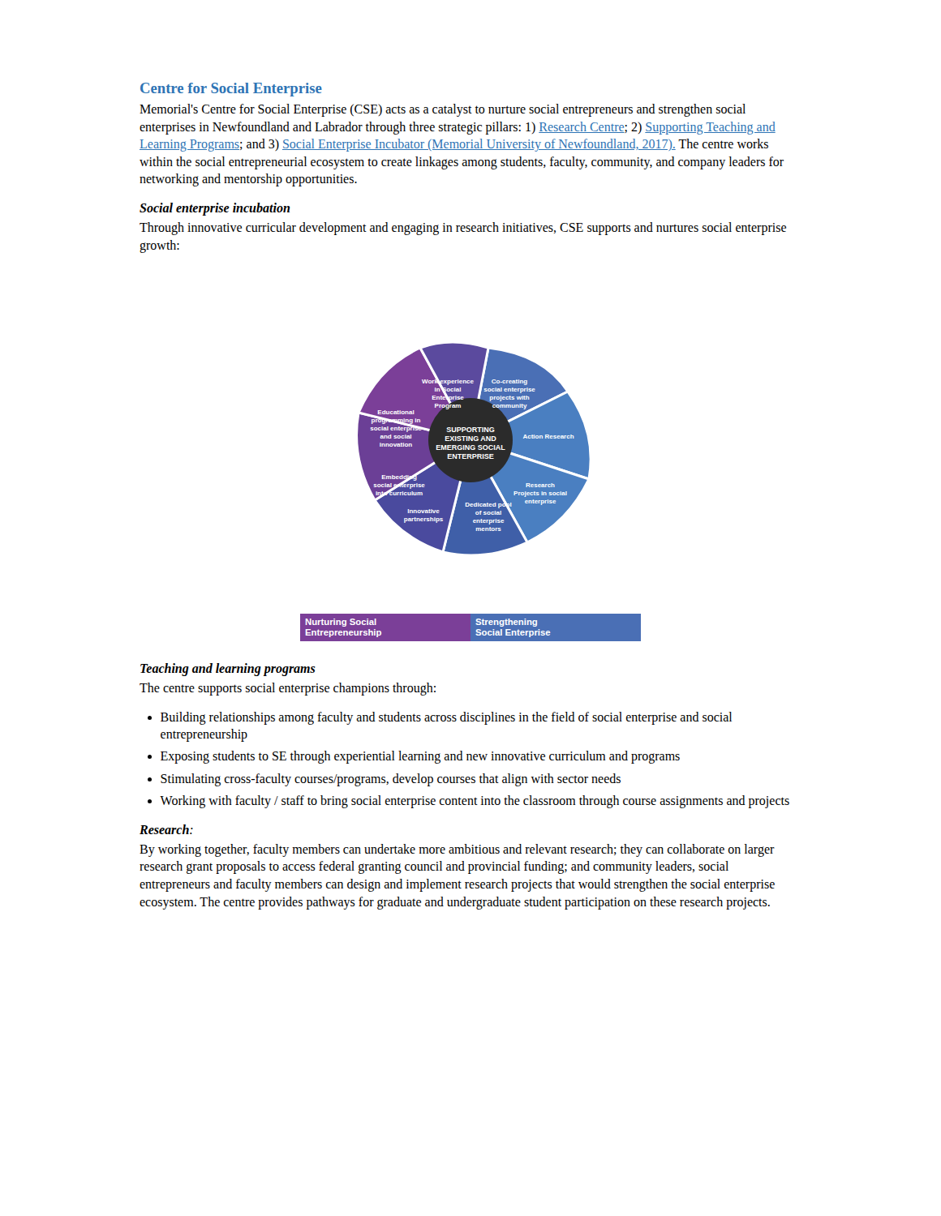Centre for Social Enterprise
Memorial's Centre for Social Enterprise (CSE) acts as a catalyst to nurture social entrepreneurs and strengthen social enterprises in Newfoundland and Labrador through three strategic pillars: 1) Research Centre; 2) Supporting Teaching and Learning Programs; and 3) Social Enterprise Incubator (Memorial University of Newfoundland, 2017). The centre works within the social entrepreneurial ecosystem to create linkages among students, faculty, community, and company leaders for networking and mentorship opportunities.
Social enterprise incubation
Through innovative curricular development and engaging in research initiatives, CSE supports and nurtures social enterprise growth:
SUPPORTING EXISTING AND EMERGING SOCIAL ENTERPRISE Co-creating social enterprise projects with community Action Research Research Projects in social enterprise Dedicated pool of social enterprise mentors Innovative partnerships Embedding social enterprise into curriculum Educational programming in social enterprise and social innovation Work experience in Social Enterprise Program
Nurturing Social
Entrepreneurship
Strengthening
Social Enterprise
Teaching and learning programs
The centre supports social enterprise champions through:
Building relationships among faculty and students across disciplines in the field of social enterprise and social entrepreneurship
Exposing students to SE through experiential learning and new innovative curriculum and programs
Stimulating cross-faculty courses/programs, develop courses that align with sector needs
Working with faculty / staff to bring social enterprise content into the classroom through course assignments and projects
Research:
By working together, faculty members can undertake more ambitious and relevant research; they can collaborate on larger research grant proposals to access federal granting council and provincial funding; and community leaders, social entrepreneurs and faculty members can design and implement research projects that would strengthen the social enterprise ecosystem. The centre provides pathways for graduate and undergraduate student participation on these research projects.